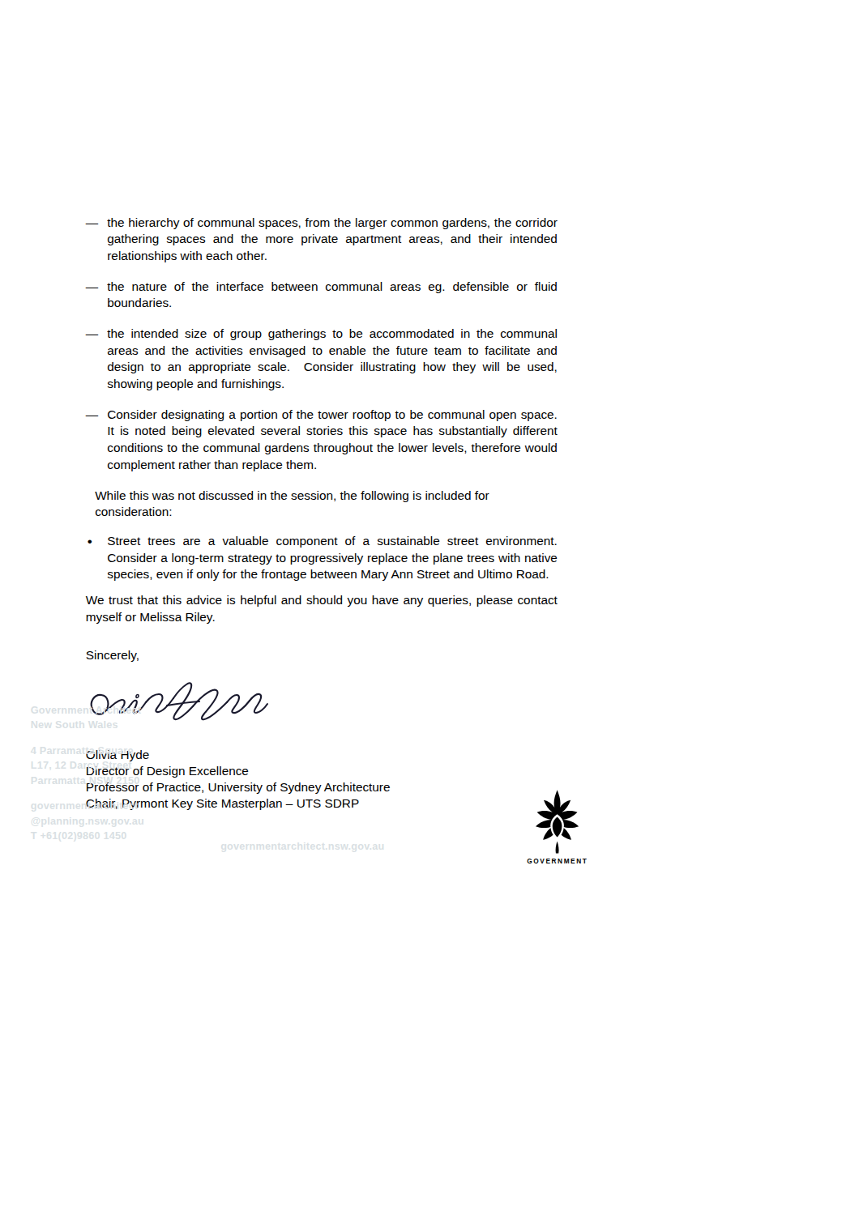the hierarchy of communal spaces, from the larger common gardens, the corridor gathering spaces and the more private apartment areas, and their intended relationships with each other.
the nature of the interface between communal areas eg. defensible or fluid boundaries.
the intended size of group gatherings to be accommodated in the communal areas and the activities envisaged to enable the future team to facilitate and design to an appropriate scale. Consider illustrating how they will be used, showing people and furnishings.
Consider designating a portion of the tower rooftop to be communal open space. It is noted being elevated several stories this space has substantially different conditions to the communal gardens throughout the lower levels, therefore would complement rather than replace them.
While this was not discussed in the session, the following is included for consideration:
Street trees are a valuable component of a sustainable street environment. Consider a long-term strategy to progressively replace the plane trees with native species, even if only for the frontage between Mary Ann Street and Ultimo Road.
We trust that this advice is helpful and should you have any queries, please contact myself or Melissa Riley.
Sincerely,
Olivia Hyde
Director of Design Excellence
Professor of Practice, University of Sydney Architecture
Chair, Pyrmont Key Site Masterplan – UTS SDRP
Government Architect
New South Wales
4 Parramatta Square
L17, 12 Darcy Street
Parramatta NSW 2150
government.architect
@planning.nsw.gov.au
T +61(02)9860 1450
governmentarchitect.nsw.gov.au
GOVERNMENT